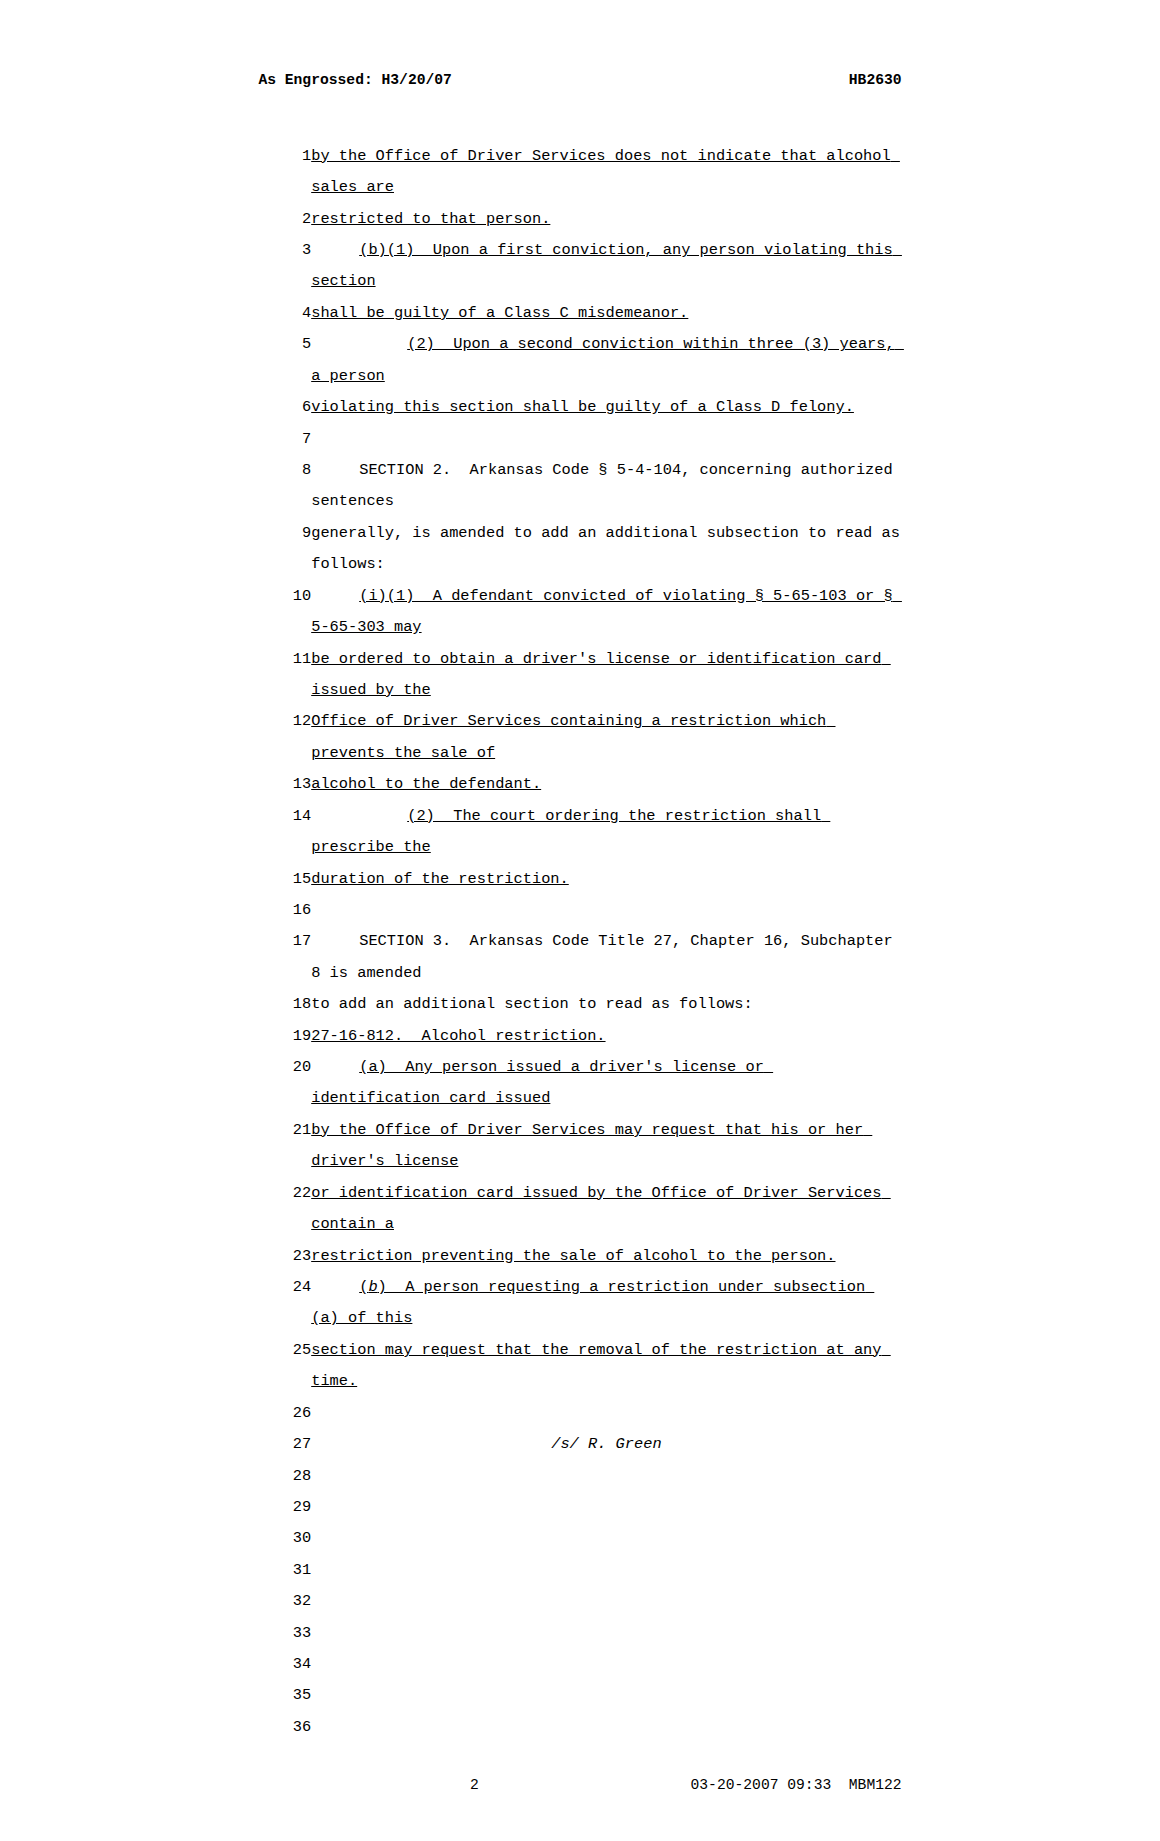As Engrossed: H3/20/07 HB2630
| 1 | by the Office of Driver Services does not indicate that alcohol sales are |
| 2 | restricted to that person. |
| 3 | (b)(1) Upon a first conviction, any person violating this section |
| 4 | shall be guilty of a Class C misdemeanor. |
| 5 | (2) Upon a second conviction within three (3) years, a person |
| 6 | violating this section shall be guilty of a Class D felony. |
| 7 | |
| 8 | SECTION 2. Arkansas Code § 5-4-104, concerning authorized sentences |
| 9 | generally, is amended to add an additional subsection to read as follows: |
| 10 | (i)(1) A defendant convicted of violating § 5-65-103 or § 5-65-303 may |
| 11 | be ordered to obtain a driver's license or identification card issued by the |
| 12 | Office of Driver Services containing a restriction which prevents the sale of |
| 13 | alcohol to the defendant. |
| 14 | (2) The court ordering the restriction shall prescribe the |
| 15 | duration of the restriction. |
| 16 | |
| 17 | SECTION 3. Arkansas Code Title 27, Chapter 16, Subchapter 8 is amended |
| 18 | to add an additional section to read as follows: |
| 19 | 27-16-812. Alcohol restriction. |
| 20 | (a) Any person issued a driver's license or identification card issued |
| 21 | by the Office of Driver Services may request that his or her driver's license |
| 22 | or identification card issued by the Office of Driver Services contain a |
| 23 | restriction preventing the sale of alcohol to the person. |
| 24 | ( b ) A person requesting a restriction under subsection (a) of this |
| 25 | section may request that the removal of the restriction at any time. |
| 26 | |
| 27 | /s/ R. Green |
| 28 | |
| 29 | |
| 30 | |
| 31 | |
| 32 | |
| 33 | |
| 34 | |
| 35 | |
| 36 | |
2 03-20-2007 09:33 MBM122